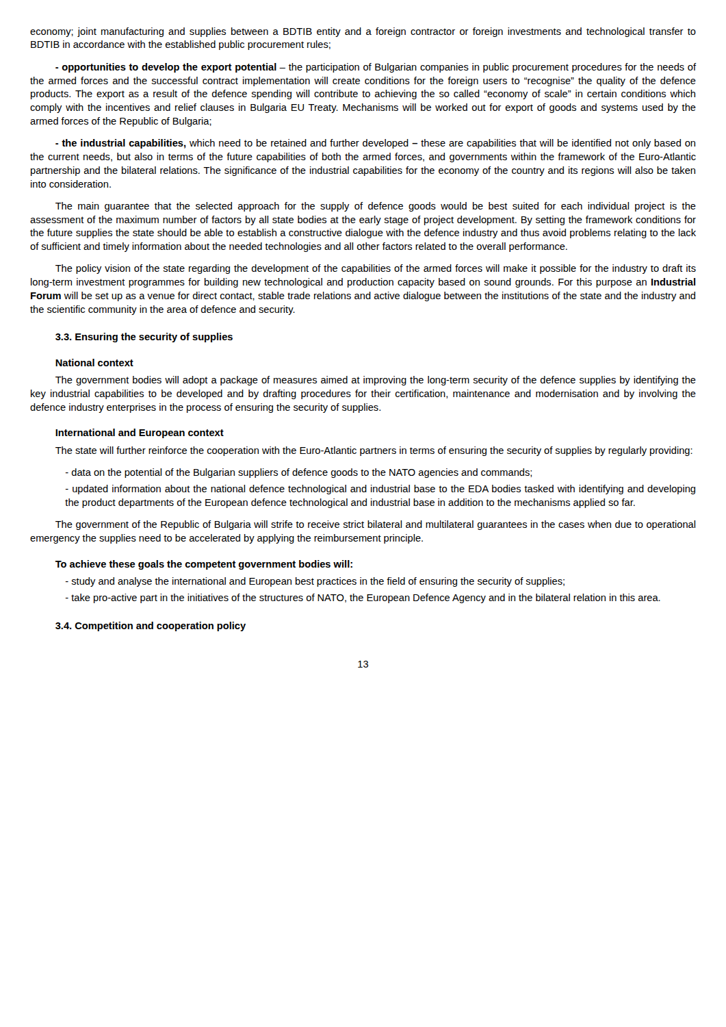economy; joint manufacturing and supplies between a BDTIB entity and a foreign contractor or foreign investments and technological transfer to BDTIB in accordance with the established public procurement rules;
- opportunities to develop the export potential – the participation of Bulgarian companies in public procurement procedures for the needs of the armed forces and the successful contract implementation will create conditions for the foreign users to “recognise” the quality of the defence products. The export as a result of the defence spending will contribute to achieving the so called “economy of scale” in certain conditions which comply with the incentives and relief clauses in Bulgaria EU Treaty. Mechanisms will be worked out for export of goods and systems used by the armed forces of the Republic of Bulgaria;
- the industrial capabilities, which need to be retained and further developed – these are capabilities that will be identified not only based on the current needs, but also in terms of the future capabilities of both the armed forces, and governments within the framework of the Euro-Atlantic partnership and the bilateral relations. The significance of the industrial capabilities for the economy of the country and its regions will also be taken into consideration.
The main guarantee that the selected approach for the supply of defence goods would be best suited for each individual project is the assessment of the maximum number of factors by all state bodies at the early stage of project development. By setting the framework conditions for the future supplies the state should be able to establish a constructive dialogue with the defence industry and thus avoid problems relating to the lack of sufficient and timely information about the needed technologies and all other factors related to the overall performance.
The policy vision of the state regarding the development of the capabilities of the armed forces will make it possible for the industry to draft its long-term investment programmes for building new technological and production capacity based on sound grounds. For this purpose an Industrial Forum will be set up as a venue for direct contact, stable trade relations and active dialogue between the institutions of the state and the industry and the scientific community in the area of defence and security.
3.3. Ensuring the security of supplies
National context
The government bodies will adopt a package of measures aimed at improving the long-term security of the defence supplies by identifying the key industrial capabilities to be developed and by drafting procedures for their certification, maintenance and modernisation and by involving the defence industry enterprises in the process of ensuring the security of supplies.
International and European context
The state will further reinforce the cooperation with the Euro-Atlantic partners in terms of ensuring the security of supplies by regularly providing:
data on the potential of the Bulgarian suppliers of defence goods to the NATO agencies and commands;
updated information about the national defence technological and industrial base to the EDA bodies tasked with identifying and developing the product departments of the European defence technological and industrial base in addition to the mechanisms applied so far.
The government of the Republic of Bulgaria will strife to receive strict bilateral and multilateral guarantees in the cases when due to operational emergency the supplies need to be accelerated by applying the reimbursement principle.
To achieve these goals the competent government bodies will:
study and analyse the international and European best practices in the field of ensuring the security of supplies;
take pro-active part in the initiatives of the structures of NATO, the European Defence Agency and in the bilateral relation in this area.
3.4. Competition and cooperation policy
13